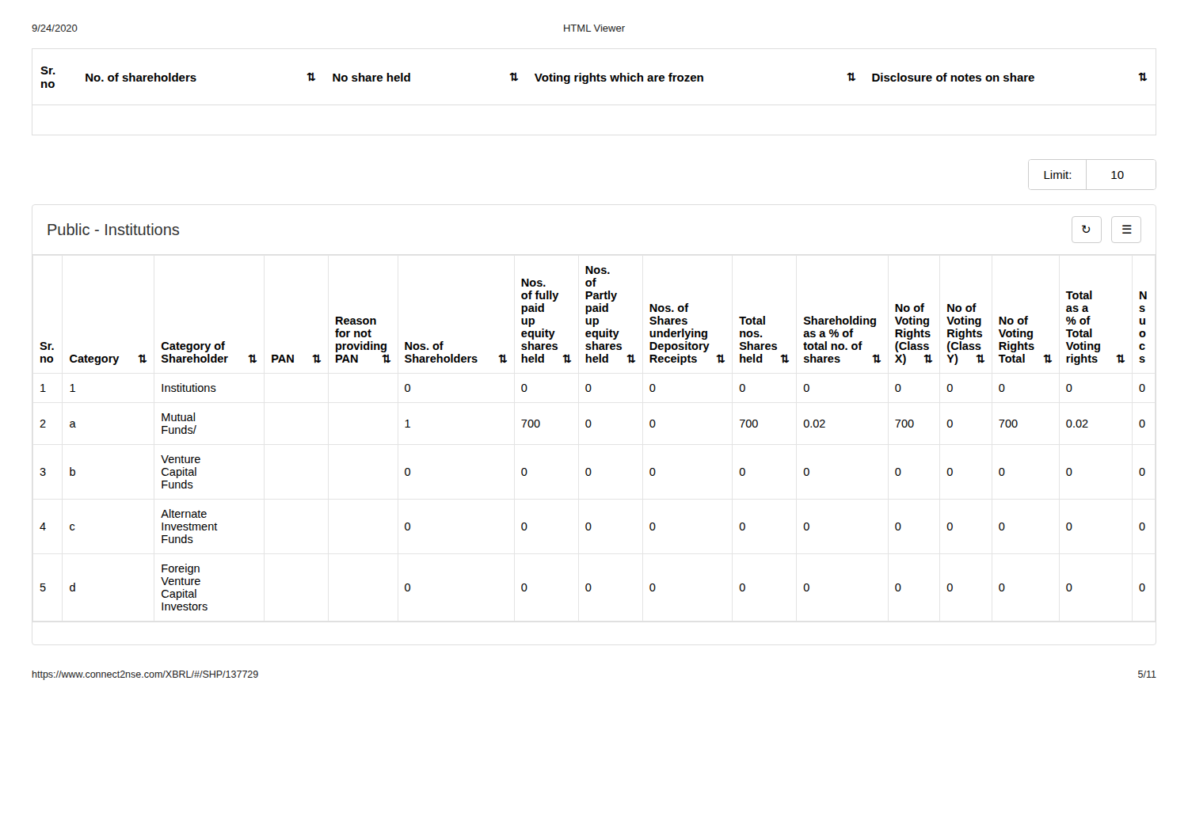9/24/2020 HTML Viewer
| Sr. no | No. of shareholders ⇅ | No share held ⇅ | Voting rights which are frozen ⇅ | Disclosure of notes on share ⇅ |
| --- | --- | --- | --- | --- |
Limit:
10
Public - Institutions
↻ ☰
| Sr. no | Category ⇅ | Category of Shareholder ⇅ | PAN ⇅ | Reason for not providing PAN ⇅ | Nos. of Shareholders ⇅ | Nos. of fully paid up equity shares held ⇅ | Nos. of Partly paid up equity shares held ⇅ | Nos. of Shares underlying Depository Receipts ⇅ | Total nos. Shares held ⇅ | Shareholding as a % of total no. of shares ⇅ | No of Voting Rights (Class X) ⇅ | No of Voting Rights (Class Y) ⇅ | No of Voting Rights Total ⇅ | Total as a % of Total Voting rights ⇅ | N s u o c s |
| --- | --- | --- | --- | --- | --- | --- | --- | --- | --- | --- | --- | --- | --- | --- | --- |
| 1 | 1 | Institutions | | | 0 | 0 | 0 | 0 | 0 | 0 | 0 | 0 | 0 | 0 | 0 |
| 2 | a | Mutual Funds/ | | | 1 | 700 | 0 | 0 | 700 | 0.02 | 700 | 0 | 700 | 0.02 | 0 |
| 3 | b | Venture Capital Funds | | | 0 | 0 | 0 | 0 | 0 | 0 | 0 | 0 | 0 | 0 | 0 |
| 4 | c | Alternate Investment Funds | | | 0 | 0 | 0 | 0 | 0 | 0 | 0 | 0 | 0 | 0 | 0 |
| 5 | d | Foreign Venture Capital Investors | | | 0 | 0 | 0 | 0 | 0 | 0 | 0 | 0 | 0 | 0 | 0 |
https://www.connect2nse.com/XBRL/#/SHP/137729 5/11